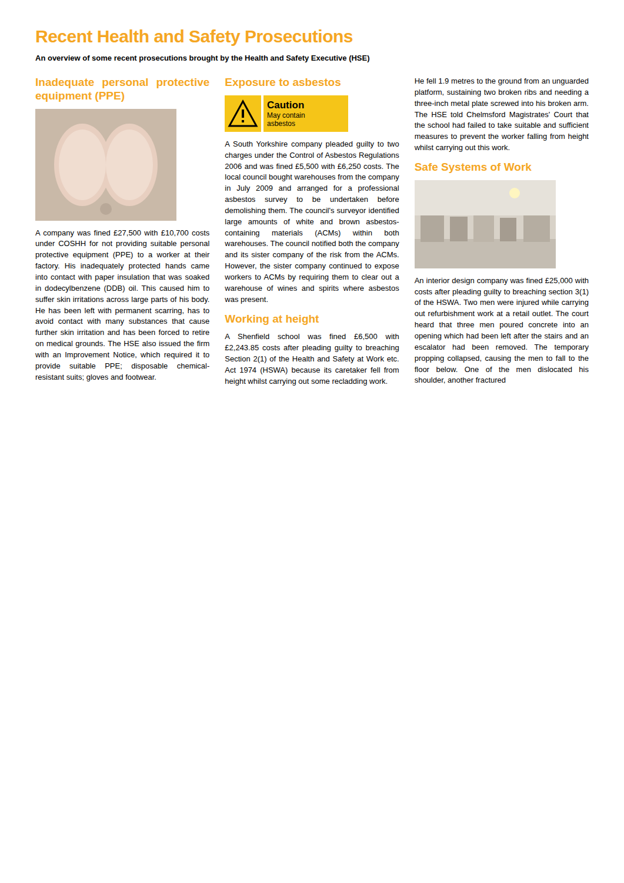Recent Health and Safety Prosecutions
An overview of some recent prosecutions brought by the Health and Safety Executive (HSE)
Inadequate personal protective equipment (PPE)
A company was fined £27,500 with £10,700 costs under COSHH for not providing suitable personal protective equipment (PPE) to a worker at their factory. His inadequately protected hands came into contact with paper insulation that was soaked in dodecylbenzene (DDB) oil. This caused him to suffer skin irritations across large parts of his body. He has been left with permanent scarring, has to avoid contact with many substances that cause further skin irritation and has been forced to retire on medical grounds. The HSE also issued the firm with an Improvement Notice, which required it to provide suitable PPE; disposable chemical-resistant suits; gloves and footwear.
Exposure to asbestos
A South Yorkshire company pleaded guilty to two charges under the Control of Asbestos Regulations 2006 and was fined £5,500 with £6,250 costs. The local council bought warehouses from the company in July 2009 and arranged for a professional asbestos survey to be undertaken before demolishing them. The council's surveyor identified large amounts of white and brown asbestos-containing materials (ACMs) within both warehouses. The council notified both the company and its sister company of the risk from the ACMs. However, the sister company continued to expose workers to ACMs by requiring them to clear out a warehouse of wines and spirits where asbestos was present.
Working at height
A Shenfield school was fined £6,500 with £2,243.85 costs after pleading guilty to breaching Section 2(1) of the Health and Safety at Work etc. Act 1974 (HSWA) because its caretaker fell from height whilst carrying out some recladding work.
He fell 1.9 metres to the ground from an unguarded platform, sustaining two broken ribs and needing a three-inch metal plate screwed into his broken arm. The HSE told Chelmsford Magistrates' Court that the school had failed to take suitable and sufficient measures to prevent the worker falling from height whilst carrying out this work.
Safe Systems of Work
An interior design company was fined £25,000 with costs after pleading guilty to breaching section 3(1) of the HSWA. Two men were injured while carrying out refurbishment work at a retail outlet. The court heard that three men poured concrete into an opening which had been left after the stairs and an escalator had been removed. The temporary propping collapsed, causing the men to fall to the floor below. One of the men dislocated his shoulder, another fractured